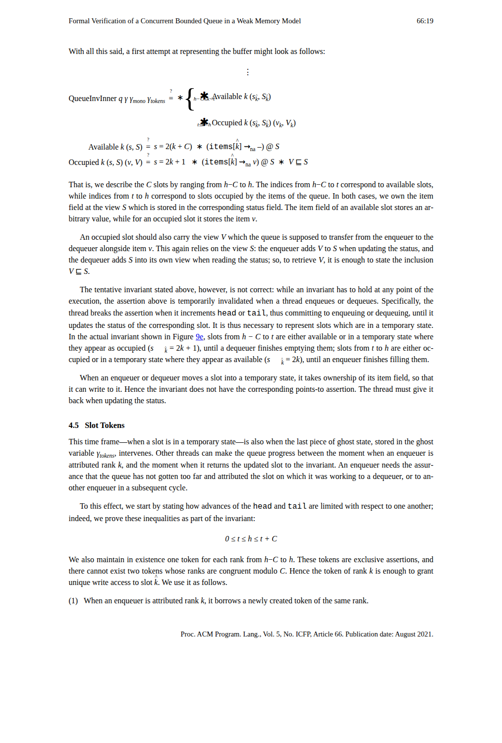Formal Verification of a Concurrent Bounded Queue in a Weak Memory Model 66:19
With all this said, a first attempt at representing the buffer might look as follows:
QueueInvInner q γ γmono γtokens
?=
∗{
⋮ ✱h−C≤k<t Available k (sk, Sk) ✱t≤k<h Occupied k (sk, Sk) (vk, Vk)
Available k (s, S)
?=
s = 2(k + C) ∗ (items[k] ⇝na –) @ S
Occupied k (s, S) (v, V)
?=
s = 2k + 1 ∗ (items[k] ⇝na v) @ S ∗ V ⊑ S
That is, we describe the C slots by ranging from h−C to h. The indices from h−C to t correspond to available slots, while indices from t to h correspond to slots occupied by the items of the queue. In both cases, we own the item field at the view S which is stored in the corresponding status field. The item field of an available slot stores an arbitrary value, while for an occupied slot it stores the item v.
An occupied slot should also carry the view V which the queue is supposed to transfer from the enqueuer to the dequeuer alongside item v. This again relies on the view S: the enqueuer adds V to S when updating the status, and the dequeuer adds S into its own view when reading the status; so, to retrieve V, it is enough to state the inclusion V ⊑ S.
The tentative invariant stated above, however, is not correct: while an invariant has to hold at any point of the execution, the assertion above is temporarily invalidated when a thread enqueues or dequeues. Specifically, the thread breaks the assertion when it increments head or tail, thus committing to enqueuing or dequeuing, until it updates the status of the corresponding slot. It is thus necessary to represent slots which are in a temporary state. In the actual invariant shown in Figure 9e, slots from h − C to t are either available or in a temporary state where they appear as occupied (sk = 2k + 1), until a dequeuer finishes emptying them; slots from t to h are either occupied or in a temporary state where they appear as available (sk = 2k), until an enqueuer finishes filling them.
When an enqueuer or dequeuer moves a slot into a temporary state, it takes ownership of its item field, so that it can write to it. Hence the invariant does not have the corresponding points-to assertion. The thread must give it back when updating the status.
4.5 Slot Tokens
This time frame—when a slot is in a temporary state—is also when the last piece of ghost state, stored in the ghost variable γtokens, intervenes. Other threads can make the queue progress between the moment when an enqueuer is attributed rank k, and the moment when it returns the updated slot to the invariant. An enqueuer needs the assurance that the queue has not gotten too far and attributed the slot on which it was working to a dequeuer, or to another enqueuer in a subsequent cycle.
To this effect, we start by stating how advances of the head and tail are limited with respect to one another; indeed, we prove these inequalities as part of the invariant:
0 ≤ t ≤ h ≤ t + C
We also maintain in existence one token for each rank from h−C to h. These tokens are exclusive assertions, and there cannot exist two tokens whose ranks are congruent modulo C. Hence the token of rank k is enough to grant unique write access to slot k. We use it as follows.
(1) When an enqueuer is attributed rank k, it borrows a newly created token of the same rank.
Proc. ACM Program. Lang., Vol. 5, No. ICFP, Article 66. Publication date: August 2021.